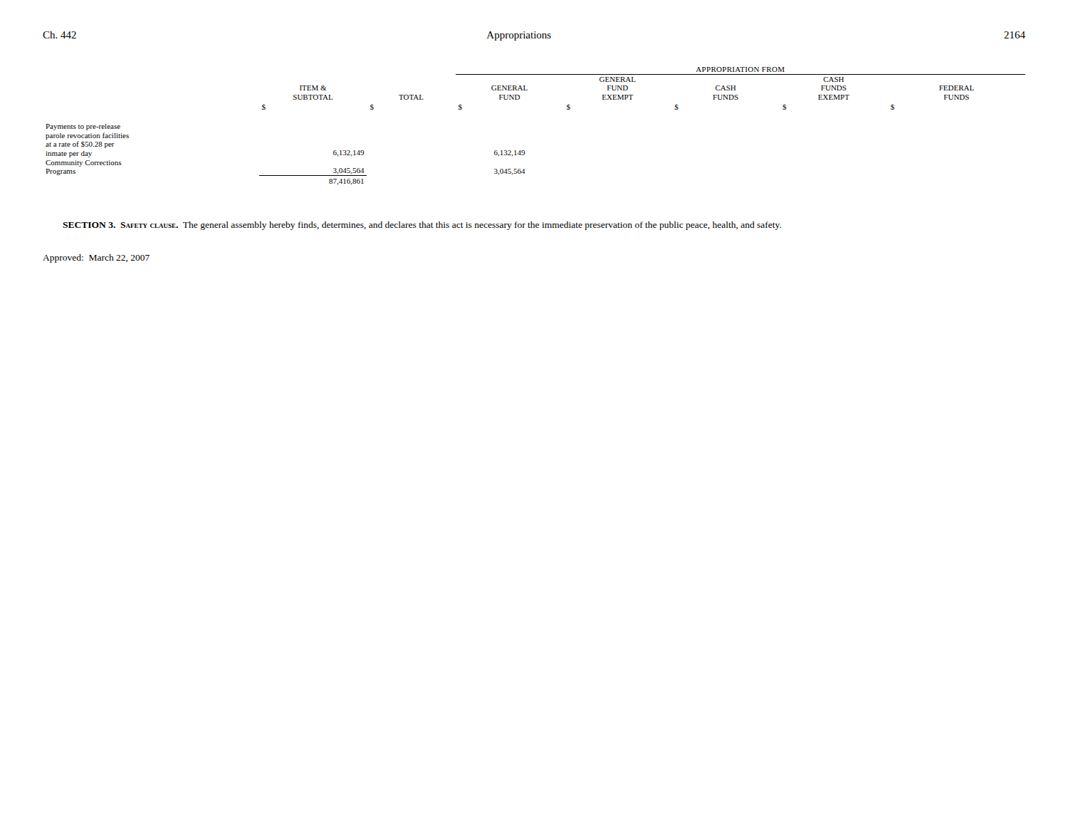Ch. 442
Appropriations
2164
| | | | APPROPRIATION FROM |
| | ITEM & SUBTOTAL | TOTAL | GENERAL FUND | GENERAL FUND EXEMPT | CASH FUNDS | CASH FUNDS EXEMPT | FEDERAL FUNDS |
| | $ | $ | $ | $ | $ | $ | $ |
| Payments to pre-release parole revocation facilities at a rate of $50.28 per inmate per day | 6,132,149 | | 6,132,149 | | | | |
| Community Corrections Programs | 3,045,564 | | 3,045,564 | | | | |
| | 87,416,861 | | | | | | |
SECTION 3. Safety clause. The general assembly hereby finds, determines, and declares that this act is necessary for the immediate preservation of the public peace, health, and safety.
Approved: March 22, 2007